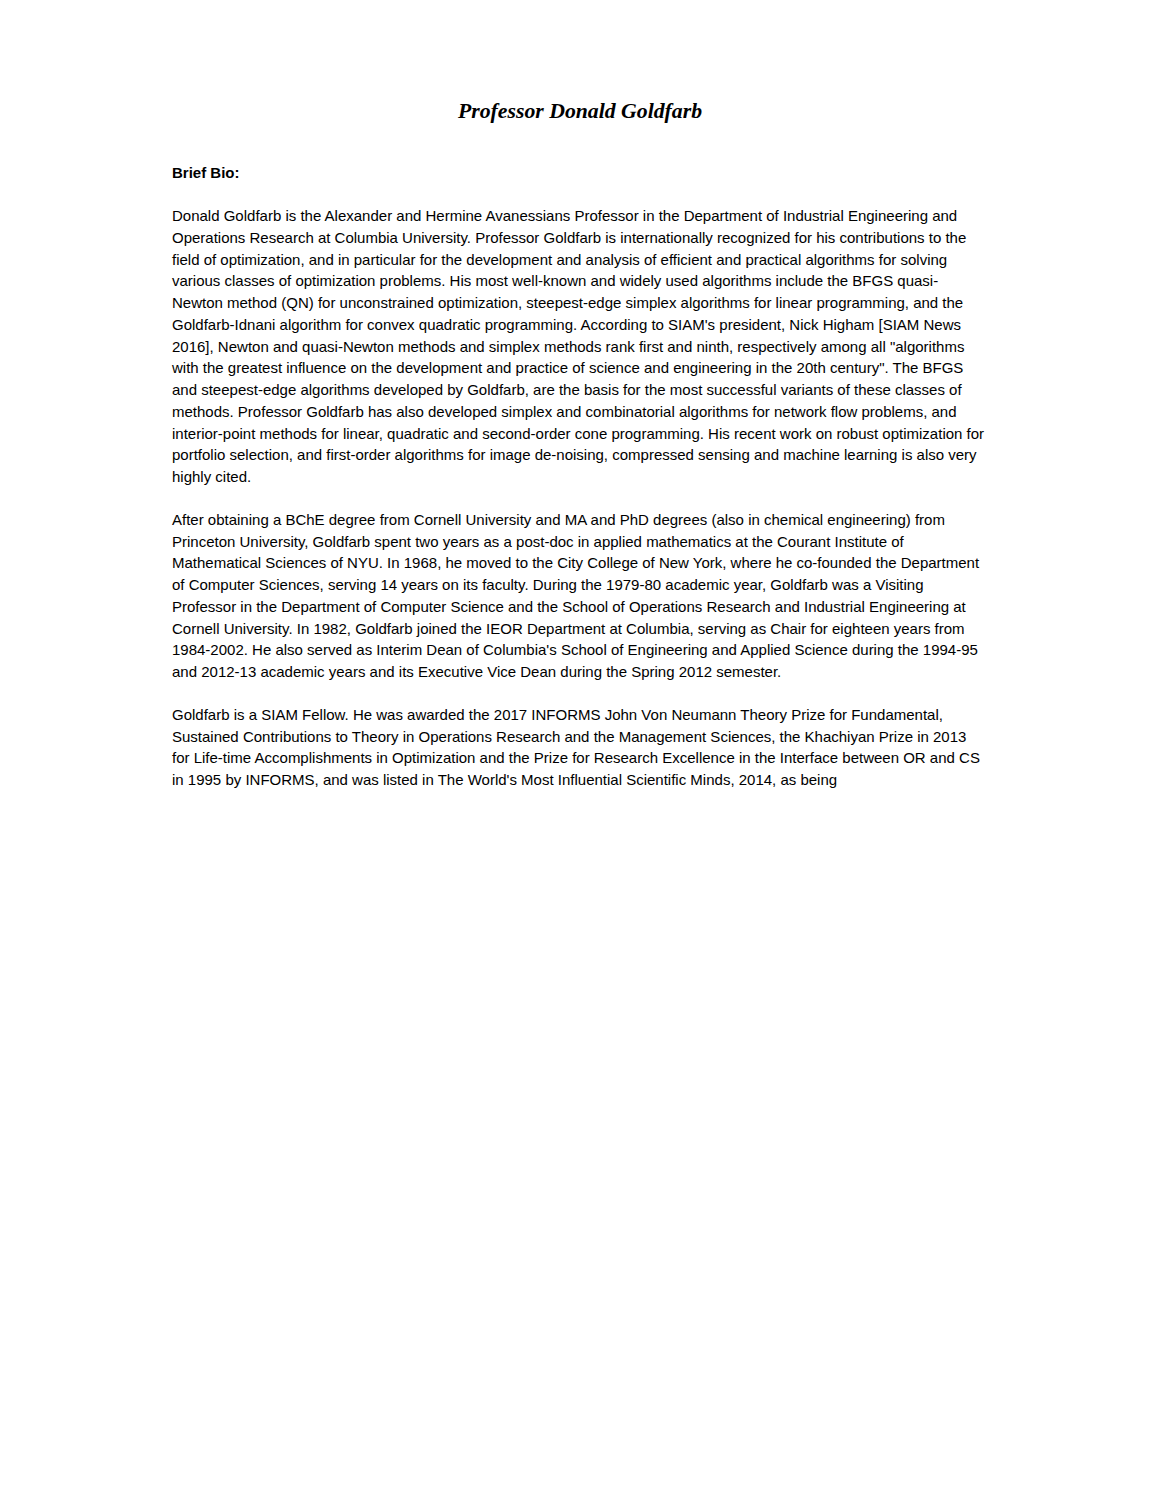Professor Donald Goldfarb
Brief Bio:
Donald Goldfarb is the Alexander and Hermine Avanessians Professor in the Department of Industrial Engineering and Operations Research at Columbia University. Professor Goldfarb is internationally recognized for his contributions to the field of optimization, and in particular for the development and analysis of efficient and practical algorithms for solving various classes of optimization problems. His most well-known and widely used algorithms include the BFGS quasi-Newton method (QN) for unconstrained optimization, steepest-edge simplex algorithms for linear programming, and the Goldfarb-Idnani algorithm for convex quadratic programming. According to SIAM's president, Nick Higham [SIAM News 2016], Newton and quasi-Newton methods and simplex methods rank first and ninth, respectively among all "algorithms with the greatest influence on the development and practice of science and engineering in the 20th century". The BFGS and steepest-edge algorithms developed by Goldfarb, are the basis for the most successful variants of these classes of methods. Professor Goldfarb has also developed simplex and combinatorial algorithms for network flow problems, and interior-point methods for linear, quadratic and second-order cone programming. His recent work on robust optimization for portfolio selection, and first-order algorithms for image de-noising, compressed sensing and machine learning is also very highly cited.
After obtaining a BChE degree from Cornell University and MA and PhD degrees (also in chemical engineering) from Princeton University, Goldfarb spent two years as a post-doc in applied mathematics at the Courant Institute of Mathematical Sciences of NYU. In 1968, he moved to the City College of New York, where he co-founded the Department of Computer Sciences, serving 14 years on its faculty. During the 1979-80 academic year, Goldfarb was a Visiting Professor in the Department of Computer Science and the School of Operations Research and Industrial Engineering at Cornell University. In 1982, Goldfarb joined the IEOR Department at Columbia, serving as Chair for eighteen years from 1984-2002. He also served as Interim Dean of Columbia's School of Engineering and Applied Science during the 1994-95 and 2012-13 academic years and its Executive Vice Dean during the Spring 2012 semester.
Goldfarb is a SIAM Fellow. He was awarded the 2017 INFORMS John Von Neumann Theory Prize for Fundamental, Sustained Contributions to Theory in Operations Research and the Management Sciences, the Khachiyan Prize in 2013 for Life-time Accomplishments in Optimization and the Prize for Research Excellence in the Interface between OR and CS in 1995 by INFORMS, and was listed in The World's Most Influential Scientific Minds, 2014, as being